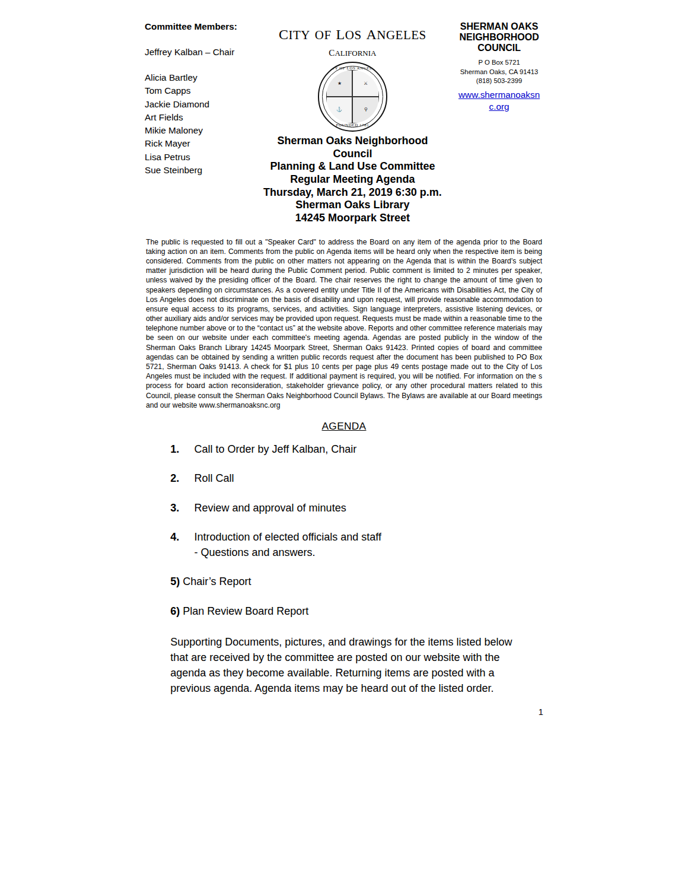Committee Members:
Jeffrey Kalban – Chair
Alicia Bartley
Tom Capps
Jackie Diamond
Art Fields
Mikie Maloney
Rick Mayer
Lisa Petrus
Sue Steinberg
City of Los Angeles
California
CITY OF LOS ANGELES
★
⚔
⚓
⚲
FOUNDED 1781
Sherman Oaks Neighborhood Council Planning & Land Use Committee Regular Meeting Agenda Thursday, March 21, 2019 6:30 p.m. Sherman Oaks Library 14245 Moorpark Street
SHERMAN OAKS
NEIGHBORHOOD
COUNCIL
P O Box 5721
Sherman Oaks, CA 91413
(818) 503-2399
www.shermanoaksnc.org
The public is requested to fill out a "Speaker Card" to address the Board on any item of the agenda prior to the Board taking action on an item. Comments from the public on Agenda items will be heard only when the respective item is being considered. Comments from the public on other matters not appearing on the Agenda that is within the Board's subject matter jurisdiction will be heard during the Public Comment period. Public comment is limited to 2 minutes per speaker, unless waived by the presiding officer of the Board. The chair reserves the right to change the amount of time given to speakers depending on circumstances. As a covered entity under Title II of the Americans with Disabilities Act, the City of Los Angeles does not discriminate on the basis of disability and upon request, will provide reasonable accommodation to ensure equal access to its programs, services, and activities. Sign language interpreters, assistive listening devices, or other auxiliary aids and/or services may be provided upon request. Requests must be made within a reasonable time to the telephone number above or to the “contact us” at the website above. Reports and other committee reference materials may be seen on our website under each committee's meeting agenda. Agendas are posted publicly in the window of the Sherman Oaks Branch Library 14245 Moorpark Street, Sherman Oaks 91423. Printed copies of board and committee agendas can be obtained by sending a written public records request after the document has been published to PO Box 5721, Sherman Oaks 91413. A check for $1 plus 10 cents per page plus 49 cents postage made out to the City of Los Angeles must be included with the request. If additional payment is required, you will be notified. For information on the s process for board action reconsideration, stakeholder grievance policy, or any other procedural matters related to this Council, please consult the Sherman Oaks Neighborhood Council Bylaws. The Bylaws are available at our Board meetings and our website www.shermanoaksnc.org
AGENDA
Call to Order by Jeff Kalban, Chair
Roll Call
Review and approval of minutes
Introduction of elected officials and staff - Questions and answers.
5) Chair’s Report
6) Plan Review Board Report
Supporting Documents, pictures, and drawings for the items listed below that are received by the committee are posted on our website with the agenda as they become available. Returning items are posted with a previous agenda. Agenda items may be heard out of the listed order.
1